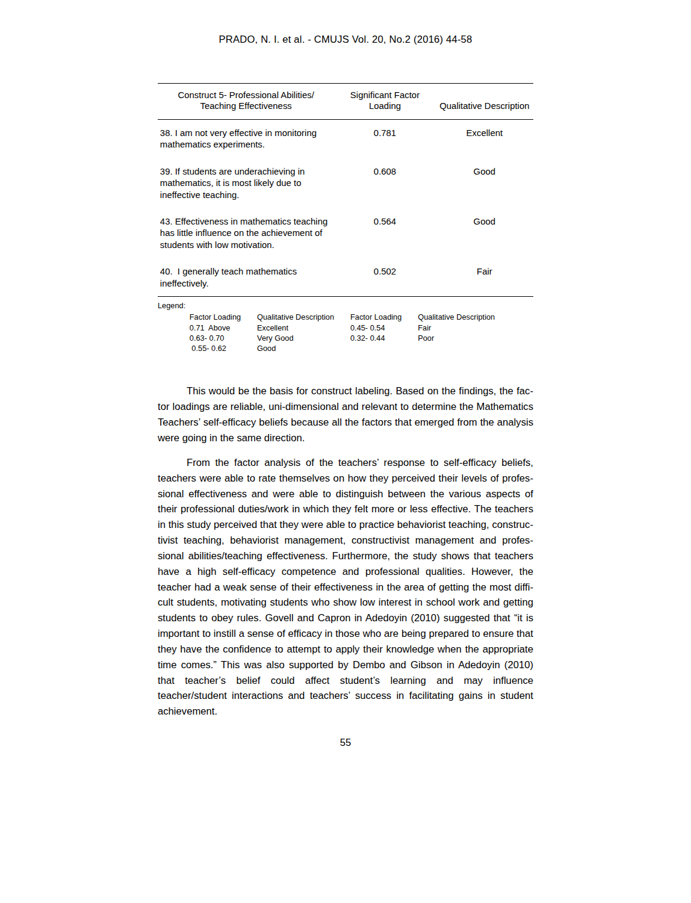PRADO, N. I. et al. - CMUJS Vol. 20, No.2 (2016) 44-58
| Construct 5- Professional Abilities/ Teaching Effectiveness | Significant Factor Loading | Qualitative Description |
| --- | --- | --- |
| 38. I am not very effective in monitoring mathematics experiments. | 0.781 | Excellent |
| 39. If students are underachieving in mathematics, it is most likely due to ineffective teaching. | 0.608 | Good |
| 43. Effectiveness in mathematics teaching has little influence on the achievement of students with low motivation. | 0.564 | Good |
| 40. I generally teach mathematics ineffectively. | 0.502 | Fair |
Legend:
| Factor Loading | Qualitative Description | Factor Loading | Qualitative Description |
| 0.71 Above | Excellent | 0.45- 0.54 | Fair |
| 0.63- 0.70 | Very Good | 0.32- 0.44 | Poor |
| 0.55- 0.62 | Good | | |
This would be the basis for construct labeling. Based on the findings, the factor loadings are reliable, uni-dimensional and relevant to determine the Mathematics Teachers’ self-efficacy beliefs because all the factors that emerged from the analysis were going in the same direction.
From the factor analysis of the teachers’ response to self-efficacy beliefs, teachers were able to rate themselves on how they perceived their levels of professional effectiveness and were able to distinguish between the various aspects of their professional duties/work in which they felt more or less effective. The teachers in this study perceived that they were able to practice behaviorist teaching, constructivist teaching, behaviorist management, constructivist management and professional abilities/teaching effectiveness. Furthermore, the study shows that teachers have a high self-efficacy competence and professional qualities. However, the teacher had a weak sense of their effectiveness in the area of getting the most difficult students, motivating students who show low interest in school work and getting students to obey rules. Govell and Capron in Adedoyin (2010) suggested that “it is important to instill a sense of efficacy in those who are being prepared to ensure that they have the confidence to attempt to apply their knowledge when the appropriate time comes.” This was also supported by Dembo and Gibson in Adedoyin (2010) that teacher’s belief could affect student’s learning and may influence teacher/student interactions and teachers’ success in facilitating gains in student achievement.
55